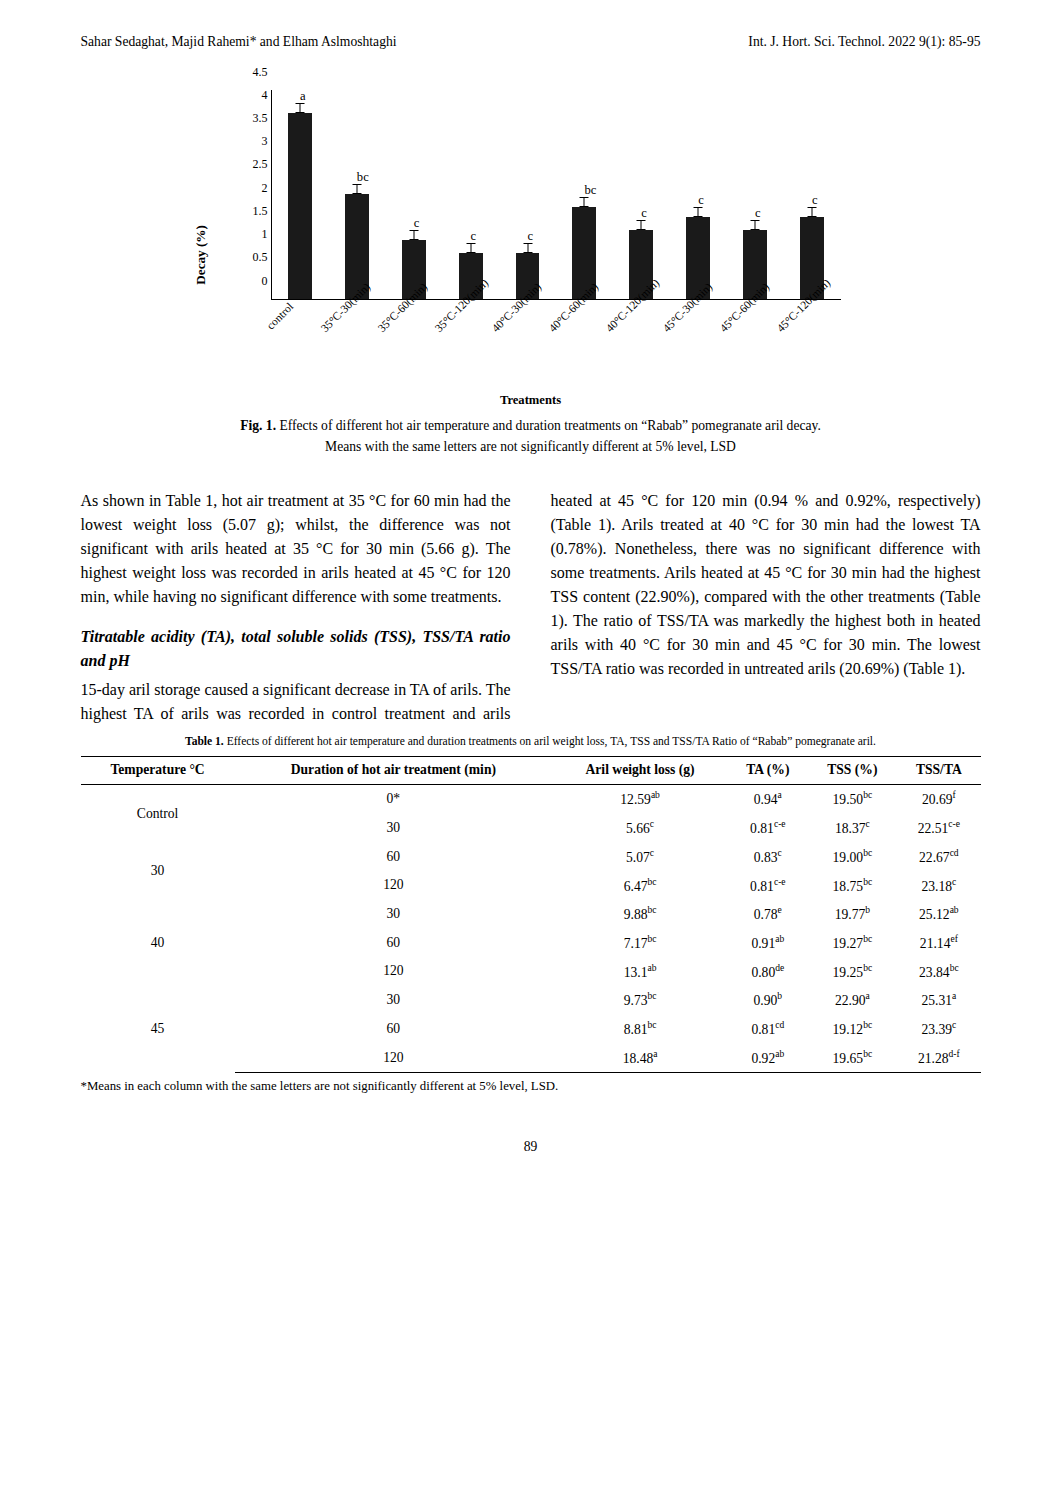Sahar Sedaghat, Majid Rahemi* and Elham Aslmoshtaghi Int. J. Hort. Sci. Technol. 2022 9(1): 85-95
Decay (%)
4.5
4
3.5
3
2.5
2
1.5
1
0.5
0
a
bc
c
c
c
bc
c
c
c
c
control 35°C-30(min) 35°C-60(min) 35°C-120(min) 40°C-30(min) 40°C-60(min) 40°C-120(min) 45°C-30(min) 45°C-60(min) 45°C-120(min)
Treatments
Fig. 1. Effects of different hot air temperature and duration treatments on “Rabab” pomegranate aril decay.
Means with the same letters are not significantly different at 5% level, LSD
As shown in Table 1, hot air treatment at 35 °C for 60 min had the lowest weight loss (5.07 g); whilst, the difference was not significant with arils heated at 35 °C for 30 min (5.66 g). The highest weight loss was recorded in arils heated at 45 °C for 120 min, while having no significant difference with some treatments.
Titratable acidity (TA), total soluble solids (TSS), TSS/TA ratio and pH
15-day aril storage caused a significant decrease in TA of arils. The highest TA of arils was recorded in control treatment and arils heated at 45 °C for 120 min (0.94 % and 0.92%, respectively) (Table 1). Arils treated at 40 °C for 30 min had the lowest TA (0.78%). Nonetheless, there was no significant difference with some treatments. Arils heated at 45 °C for 30 min had the highest TSS content (22.90%), compared with the other treatments (Table 1). The ratio of TSS/TA was markedly the highest both in heated arils with 40 °C for 30 min and 45 °C for 30 min. The lowest TSS/TA ratio was recorded in untreated arils (20.69%) (Table 1).
Table 1. Effects of different hot air temperature and duration treatments on aril weight loss, TA, TSS and TSS/TA Ratio of “Rabab” pomegranate aril.
| Temperature °C | Duration of hot air treatment (min) | Aril weight loss (g) | TA (%) | TSS (%) | TSS/TA |
| --- | --- | --- | --- | --- | --- |
| Control | 0* | 12.59 ab | 0.94 a | 19.50 bc | 20.69 f |
| 30 | 5.66 c | 0.81 c-e | 18.37 c | 22.51 c-e |
| 30 | 60 | 5.07 c | 0.83 c | 19.00 bc | 22.67 cd |
| 120 | 6.47 bc | 0.81 c-e | 18.75 bc | 23.18 c |
| 40 | 30 | 9.88 bc | 0.78 e | 19.77 b | 25.12 ab |
| 60 | 7.17 bc | 0.91 ab | 19.27 bc | 21.14 ef |
| 120 | 13.1 ab | 0.80 de | 19.25 bc | 23.84 bc |
| 45 | 30 | 9.73 bc | 0.90 b | 22.90 a | 25.31 a |
| 60 | 8.81 bc | 0.81 cd | 19.12 bc | 23.39 c |
| 120 | 18.48 a | 0.92 ab | 19.65 bc | 21.28 d-f |
*Means in each column with the same letters are not significantly different at 5% level, LSD.
89